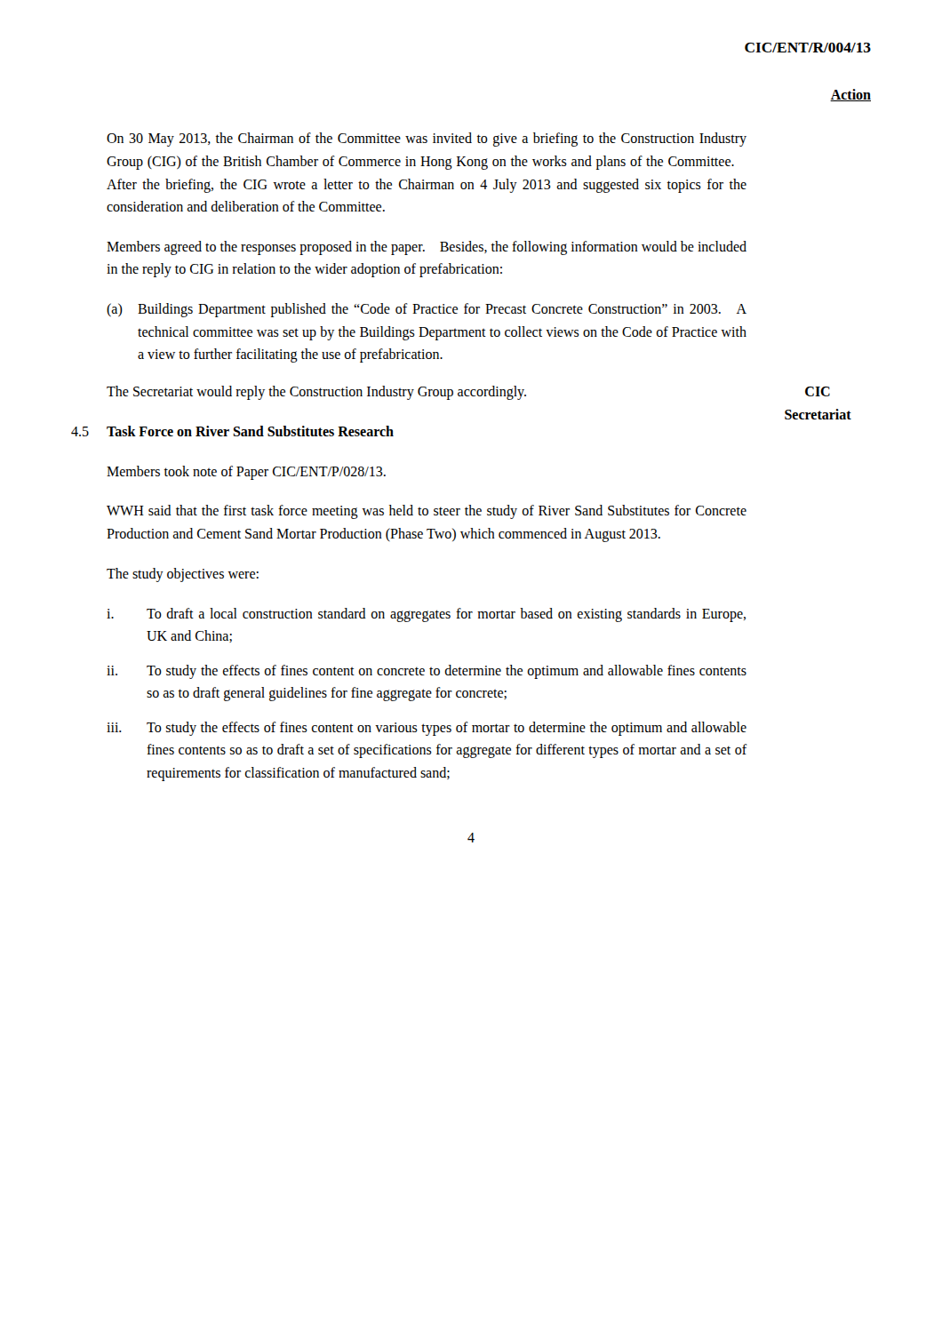CIC/ENT/R/004/13
Action
On 30 May 2013, the Chairman of the Committee was invited to give a briefing to the Construction Industry Group (CIG) of the British Chamber of Commerce in Hong Kong on the works and plans of the Committee. After the briefing, the CIG wrote a letter to the Chairman on 4 July 2013 and suggested six topics for the consideration and deliberation of the Committee.
Members agreed to the responses proposed in the paper. Besides, the following information would be included in the reply to CIG in relation to the wider adoption of prefabrication:
Buildings Department published the “Code of Practice for Precast Concrete Construction” in 2003. A technical committee was set up by the Buildings Department to collect views on the Code of Practice with a view to further facilitating the use of prefabrication.
The Secretariat would reply the Construction Industry Group accordingly.
CIC
Secretariat
4.5
Task Force on River Sand Substitutes Research
Members took note of Paper CIC/ENT/P/028/13.
WWH said that the first task force meeting was held to steer the study of River Sand Substitutes for Concrete Production and Cement Sand Mortar Production (Phase Two) which commenced in August 2013.
The study objectives were:
To draft a local construction standard on aggregates for mortar based on existing standards in Europe, UK and China;
To study the effects of fines content on concrete to determine the optimum and allowable fines contents so as to draft general guidelines for fine aggregate for concrete;
To study the effects of fines content on various types of mortar to determine the optimum and allowable fines contents so as to draft a set of specifications for aggregate for different types of mortar and a set of requirements for classification of manufactured sand;
4